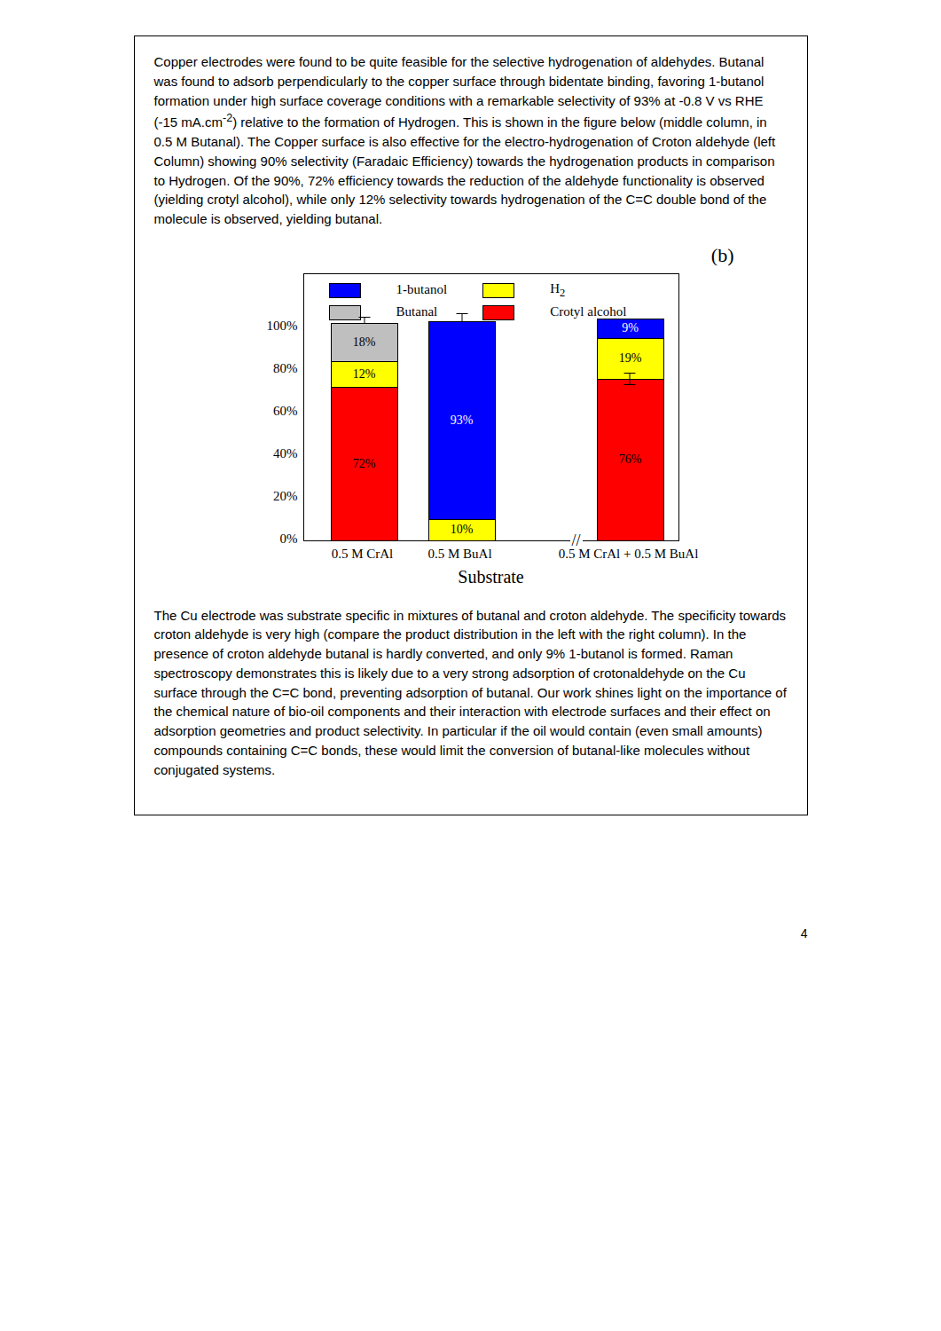Copper electrodes were found to be quite feasible for the selective hydrogenation of aldehydes. Butanal was found to adsorb perpendicularly to the copper surface through bidentate binding, favoring 1-butanol formation under high surface coverage conditions with a remarkable selectivity of 93% at -0.8 V vs RHE (-15 mA.cm-2) relative to the formation of Hydrogen. This is shown in the figure below (middle column, in 0.5 M Butanal). The Copper surface is also effective for the electro-hydrogenation of Croton aldehyde (left Column) showing 90% selectivity (Faradaic Efficiency) towards the hydrogenation products in comparison to Hydrogen. Of the 90%, 72% efficiency towards the reduction of the aldehyde functionality is observed (yielding crotyl alcohol), while only 12% selectivity towards hydrogenation of the C=C double bond of the molecule is observed, yielding butanal.
(b)
Faradaic efficiency (%)
100%
80%
60%
40%
20%
0%
1-butanol
H2
Butanal
Crotyl alcohol
18%
12%
72%
93%
10%
9%
19%
76%
//
0.5 M CrAl
0.5 M BuAl
0.5 M CrAl + 0.5 M BuAl
Substrate
The Cu electrode was substrate specific in mixtures of butanal and croton aldehyde. The specificity towards croton aldehyde is very high (compare the product distribution in the left with the right column). In the presence of croton aldehyde butanal is hardly converted, and only 9% 1-butanol is formed. Raman spectroscopy demonstrates this is likely due to a very strong adsorption of crotonaldehyde on the Cu surface through the C=C bond, preventing adsorption of butanal. Our work shines light on the importance of the chemical nature of bio-oil components and their interaction with electrode surfaces and their effect on adsorption geometries and product selectivity. In particular if the oil would contain (even small amounts) compounds containing C=C bonds, these would limit the conversion of butanal-like molecules without conjugated systems.
4